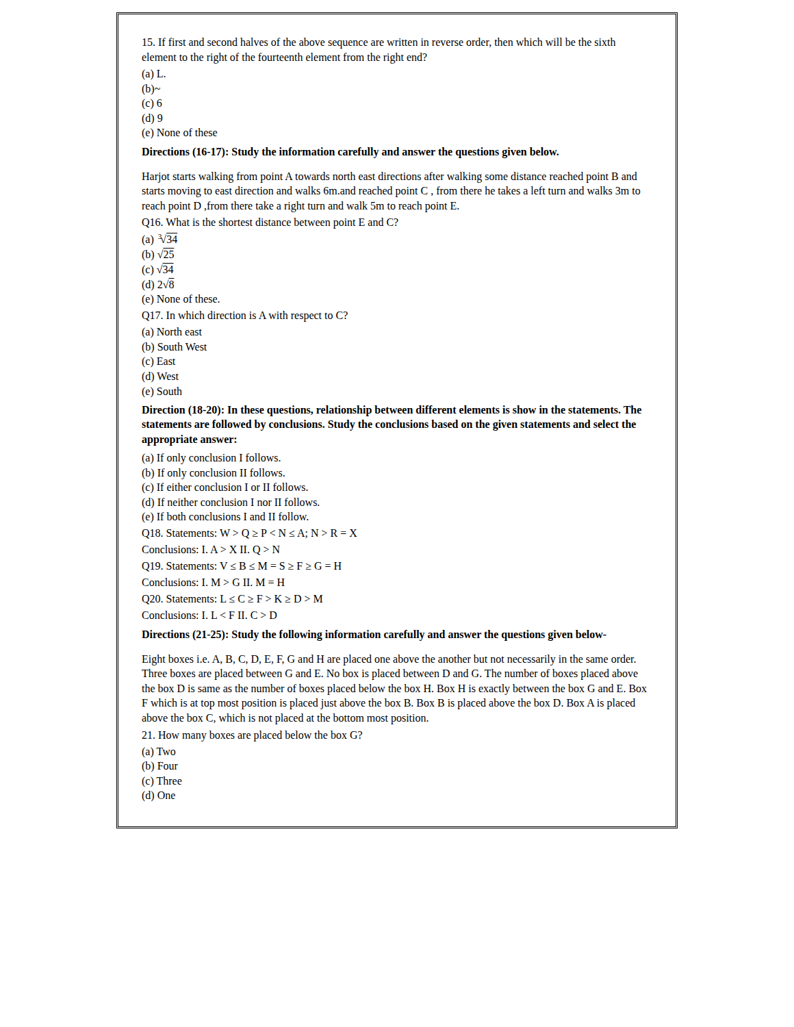15. If first and second halves of the above sequence are written in reverse order, then which will be the sixth element to the right of the fourteenth element from the right end?
(a) L.
(b)~
(c) 6
(d) 9
(e) None of these
Directions (16-17): Study the information carefully and answer the questions given below.
Harjot starts walking from point A towards north east directions after walking some distance reached point B and starts moving to east direction and walks 6m.and reached point C , from there he takes a left turn and walks 3m to reach point D ,from there take a right turn and walk 5m to reach point E.
Q16. What is the shortest distance between point E and C?
(a) 3√34
(b) √25
(c) √34
(d) 2√8
(e) None of these.
Q17. In which direction is A with respect to C?
(a) North east
(b) South West
(c) East
(d) West
(e) South
Direction (18-20): In these questions, relationship between different elements is show in the statements. The statements are followed by conclusions. Study the conclusions based on the given statements and select the appropriate answer:
(a) If only conclusion I follows.
(b) If only conclusion II follows.
(c) If either conclusion I or II follows.
(d) If neither conclusion I nor II follows.
(e) If both conclusions I and II follow.
Q18. Statements: W > Q ≥ P < N ≤ A; N > R = X
Conclusions: I. A > X II. Q > N
Q19. Statements: V ≤ B ≤ M = S ≥ F ≥ G = H
Conclusions: I. M > G II. M = H
Q20. Statements: L ≤ C ≥ F > K ≥ D > M
Conclusions: I. L < F II. C > D
Directions (21-25): Study the following information carefully and answer the questions given below-
Eight boxes i.e. A, B, C, D, E, F, G and H are placed one above the another but not necessarily in the same order. Three boxes are placed between G and E. No box is placed between D and G. The number of boxes placed above the box D is same as the number of boxes placed below the box H. Box H is exactly between the box G and E. Box F which is at top most position is placed just above the box B. Box B is placed above the box D. Box A is placed above the box C, which is not placed at the bottom most position.
21. How many boxes are placed below the box G?
(a) Two
(b) Four
(c) Three
(d) One